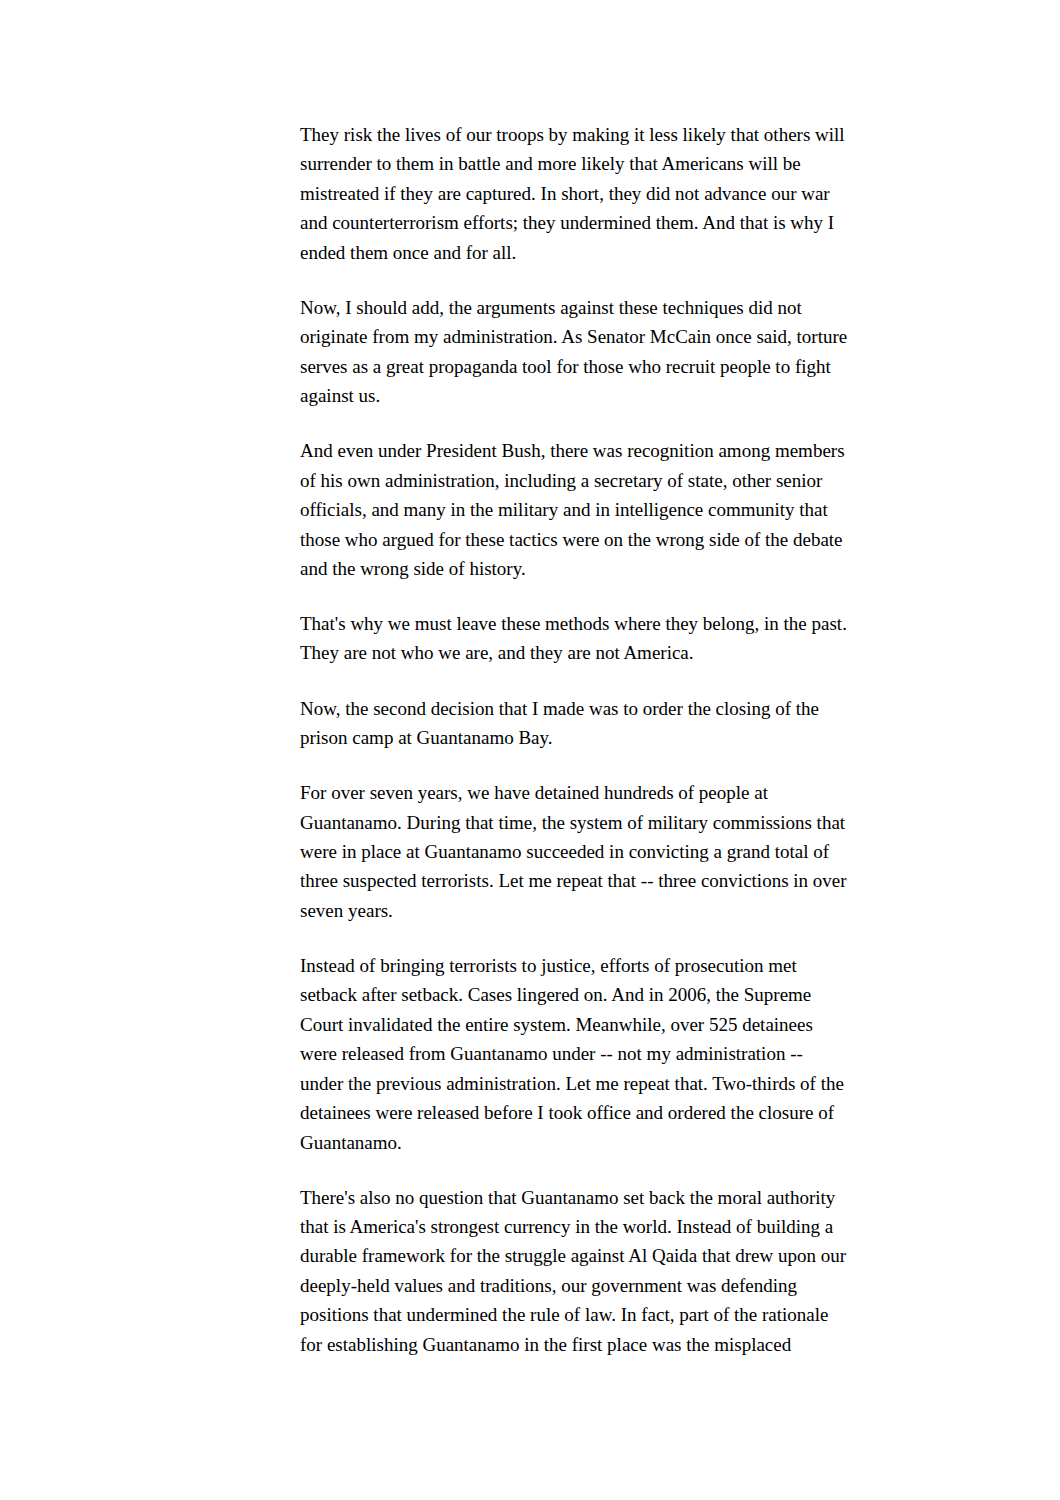They risk the lives of our troops by making it less likely that others will surrender to them in battle and more likely that Americans will be mistreated if they are captured. In short, they did not advance our war and counterterrorism efforts; they undermined them. And that is why I ended them once and for all.
Now, I should add, the arguments against these techniques did not originate from my administration. As Senator McCain once said, torture serves as a great propaganda tool for those who recruit people to fight against us.
And even under President Bush, there was recognition among members of his own administration, including a secretary of state, other senior officials, and many in the military and in intelligence community that those who argued for these tactics were on the wrong side of the debate and the wrong side of history.
That's why we must leave these methods where they belong, in the past. They are not who we are, and they are not America.
Now, the second decision that I made was to order the closing of the prison camp at Guantanamo Bay.
For over seven years, we have detained hundreds of people at Guantanamo. During that time, the system of military commissions that were in place at Guantanamo succeeded in convicting a grand total of three suspected terrorists. Let me repeat that -- three convictions in over seven years.
Instead of bringing terrorists to justice, efforts of prosecution met setback after setback. Cases lingered on. And in 2006, the Supreme Court invalidated the entire system. Meanwhile, over 525 detainees were released from Guantanamo under -- not my administration -- under the previous administration. Let me repeat that. Two-thirds of the detainees were released before I took office and ordered the closure of Guantanamo.
There's also no question that Guantanamo set back the moral authority that is America's strongest currency in the world. Instead of building a durable framework for the struggle against Al Qaida that drew upon our deeply-held values and traditions, our government was defending positions that undermined the rule of law. In fact, part of the rationale for establishing Guantanamo in the first place was the misplaced